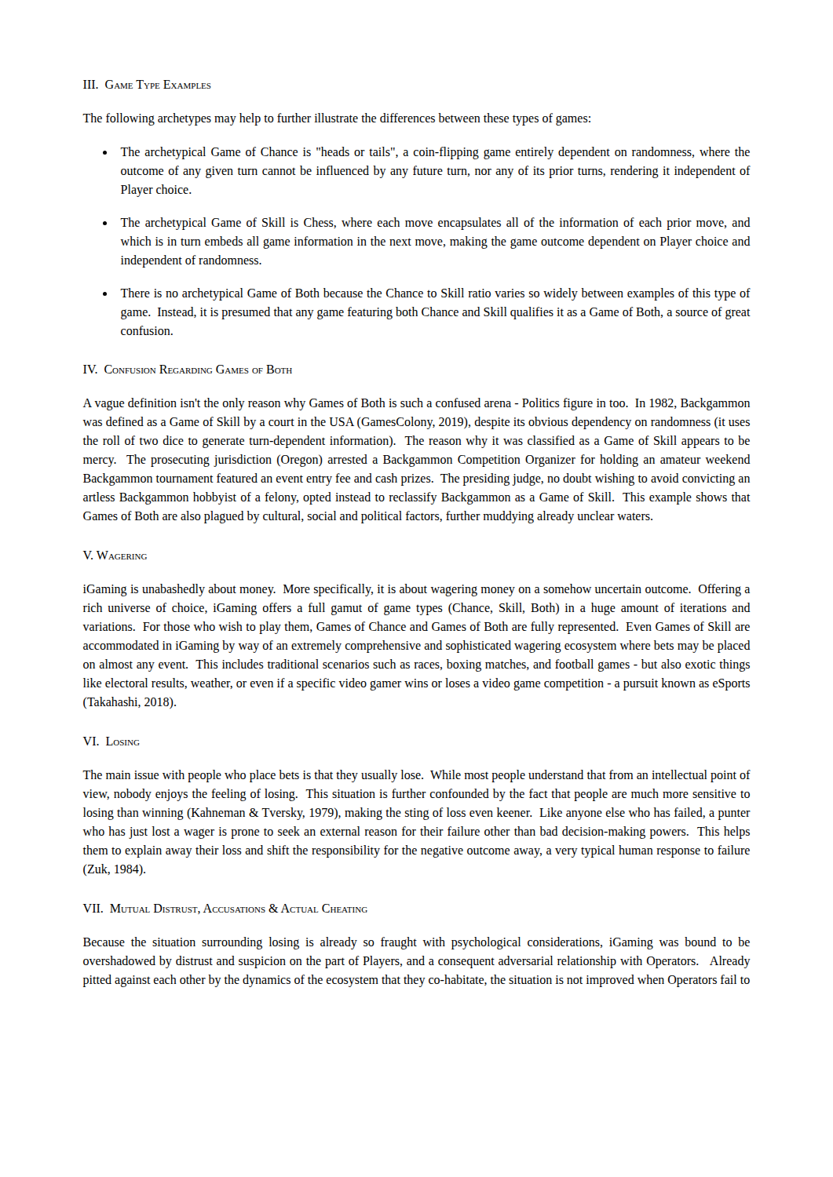III. Game Type Examples
The following archetypes may help to further illustrate the differences between these types of games:
The archetypical Game of Chance is "heads or tails", a coin-flipping game entirely dependent on randomness, where the outcome of any given turn cannot be influenced by any future turn, nor any of its prior turns, rendering it independent of Player choice.
The archetypical Game of Skill is Chess, where each move encapsulates all of the information of each prior move, and which is in turn embeds all game information in the next move, making the game outcome dependent on Player choice and independent of randomness.
There is no archetypical Game of Both because the Chance to Skill ratio varies so widely between examples of this type of game. Instead, it is presumed that any game featuring both Chance and Skill qualifies it as a Game of Both, a source of great confusion.
IV. Confusion Regarding Games of Both
A vague definition isn't the only reason why Games of Both is such a confused arena - Politics figure in too. In 1982, Backgammon was defined as a Game of Skill by a court in the USA (GamesColony, 2019), despite its obvious dependency on randomness (it uses the roll of two dice to generate turn-dependent information). The reason why it was classified as a Game of Skill appears to be mercy. The prosecuting jurisdiction (Oregon) arrested a Backgammon Competition Organizer for holding an amateur weekend Backgammon tournament featured an event entry fee and cash prizes. The presiding judge, no doubt wishing to avoid convicting an artless Backgammon hobbyist of a felony, opted instead to reclassify Backgammon as a Game of Skill. This example shows that Games of Both are also plagued by cultural, social and political factors, further muddying already unclear waters.
V. Wagering
iGaming is unabashedly about money. More specifically, it is about wagering money on a somehow uncertain outcome. Offering a rich universe of choice, iGaming offers a full gamut of game types (Chance, Skill, Both) in a huge amount of iterations and variations. For those who wish to play them, Games of Chance and Games of Both are fully represented. Even Games of Skill are accommodated in iGaming by way of an extremely comprehensive and sophisticated wagering ecosystem where bets may be placed on almost any event. This includes traditional scenarios such as races, boxing matches, and football games - but also exotic things like electoral results, weather, or even if a specific video gamer wins or loses a video game competition - a pursuit known as eSports (Takahashi, 2018).
VI. Losing
The main issue with people who place bets is that they usually lose. While most people understand that from an intellectual point of view, nobody enjoys the feeling of losing. This situation is further confounded by the fact that people are much more sensitive to losing than winning (Kahneman & Tversky, 1979), making the sting of loss even keener. Like anyone else who has failed, a punter who has just lost a wager is prone to seek an external reason for their failure other than bad decision-making powers. This helps them to explain away their loss and shift the responsibility for the negative outcome away, a very typical human response to failure (Zuk, 1984).
VII. Mutual Distrust, Accusations & Actual Cheating
Because the situation surrounding losing is already so fraught with psychological considerations, iGaming was bound to be overshadowed by distrust and suspicion on the part of Players, and a consequent adversarial relationship with Operators. Already pitted against each other by the dynamics of the ecosystem that they co-habitate, the situation is not improved when Operators fail to